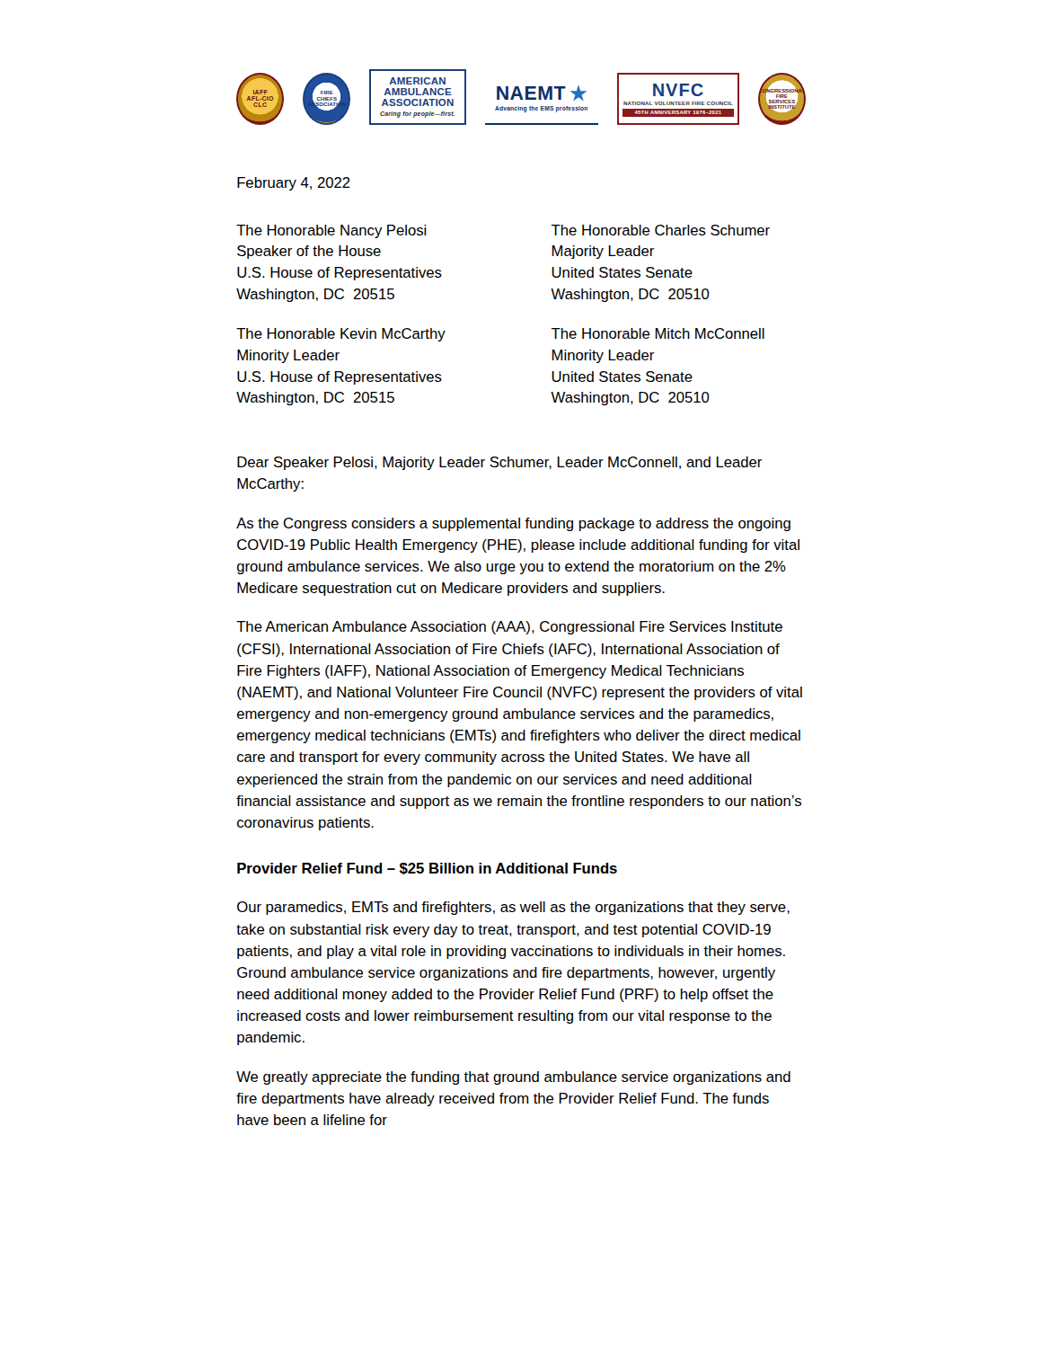IAFF AFL-CIO CLC
FIRE CHIEFS ASSOCIATION
AMERICAN
AMBULANCE
ASSOCIATION
Caring for people—first.
NAEMT
Advancing the EMS profession
NVFC
NATIONAL VOLUNTEER FIRE COUNCIL
45TH ANNIVERSARY 1976–2021
CONGRESSIONAL FIRE SERVICES INSTITUTE
February 4, 2022
| The Honorable Nancy Pelosi Speaker of the House U.S. House of Representatives Washington, DC 20515 | The Honorable Charles Schumer Majority Leader United States Senate Washington, DC 20510 |
| The Honorable Kevin McCarthy Minority Leader U.S. House of Representatives Washington, DC 20515 | The Honorable Mitch McConnell Minority Leader United States Senate Washington, DC 20510 |
Dear Speaker Pelosi, Majority Leader Schumer, Leader McConnell, and Leader McCarthy:
As the Congress considers a supplemental funding package to address the ongoing COVID-19 Public Health Emergency (PHE), please include additional funding for vital ground ambulance services. We also urge you to extend the moratorium on the 2% Medicare sequestration cut on Medicare providers and suppliers.
The American Ambulance Association (AAA), Congressional Fire Services Institute (CFSI), International Association of Fire Chiefs (IAFC), International Association of Fire Fighters (IAFF), National Association of Emergency Medical Technicians (NAEMT), and National Volunteer Fire Council (NVFC) represent the providers of vital emergency and non-emergency ground ambulance services and the paramedics, emergency medical technicians (EMTs) and firefighters who deliver the direct medical care and transport for every community across the United States. We have all experienced the strain from the pandemic on our services and need additional financial assistance and support as we remain the frontline responders to our nation’s coronavirus patients.
Provider Relief Fund – $25 Billion in Additional Funds
Our paramedics, EMTs and firefighters, as well as the organizations that they serve, take on substantial risk every day to treat, transport, and test potential COVID-19 patients, and play a vital role in providing vaccinations to individuals in their homes. Ground ambulance service organizations and fire departments, however, urgently need additional money added to the Provider Relief Fund (PRF) to help offset the increased costs and lower reimbursement resulting from our vital response to the pandemic.
We greatly appreciate the funding that ground ambulance service organizations and fire departments have already received from the Provider Relief Fund. The funds have been a lifeline for